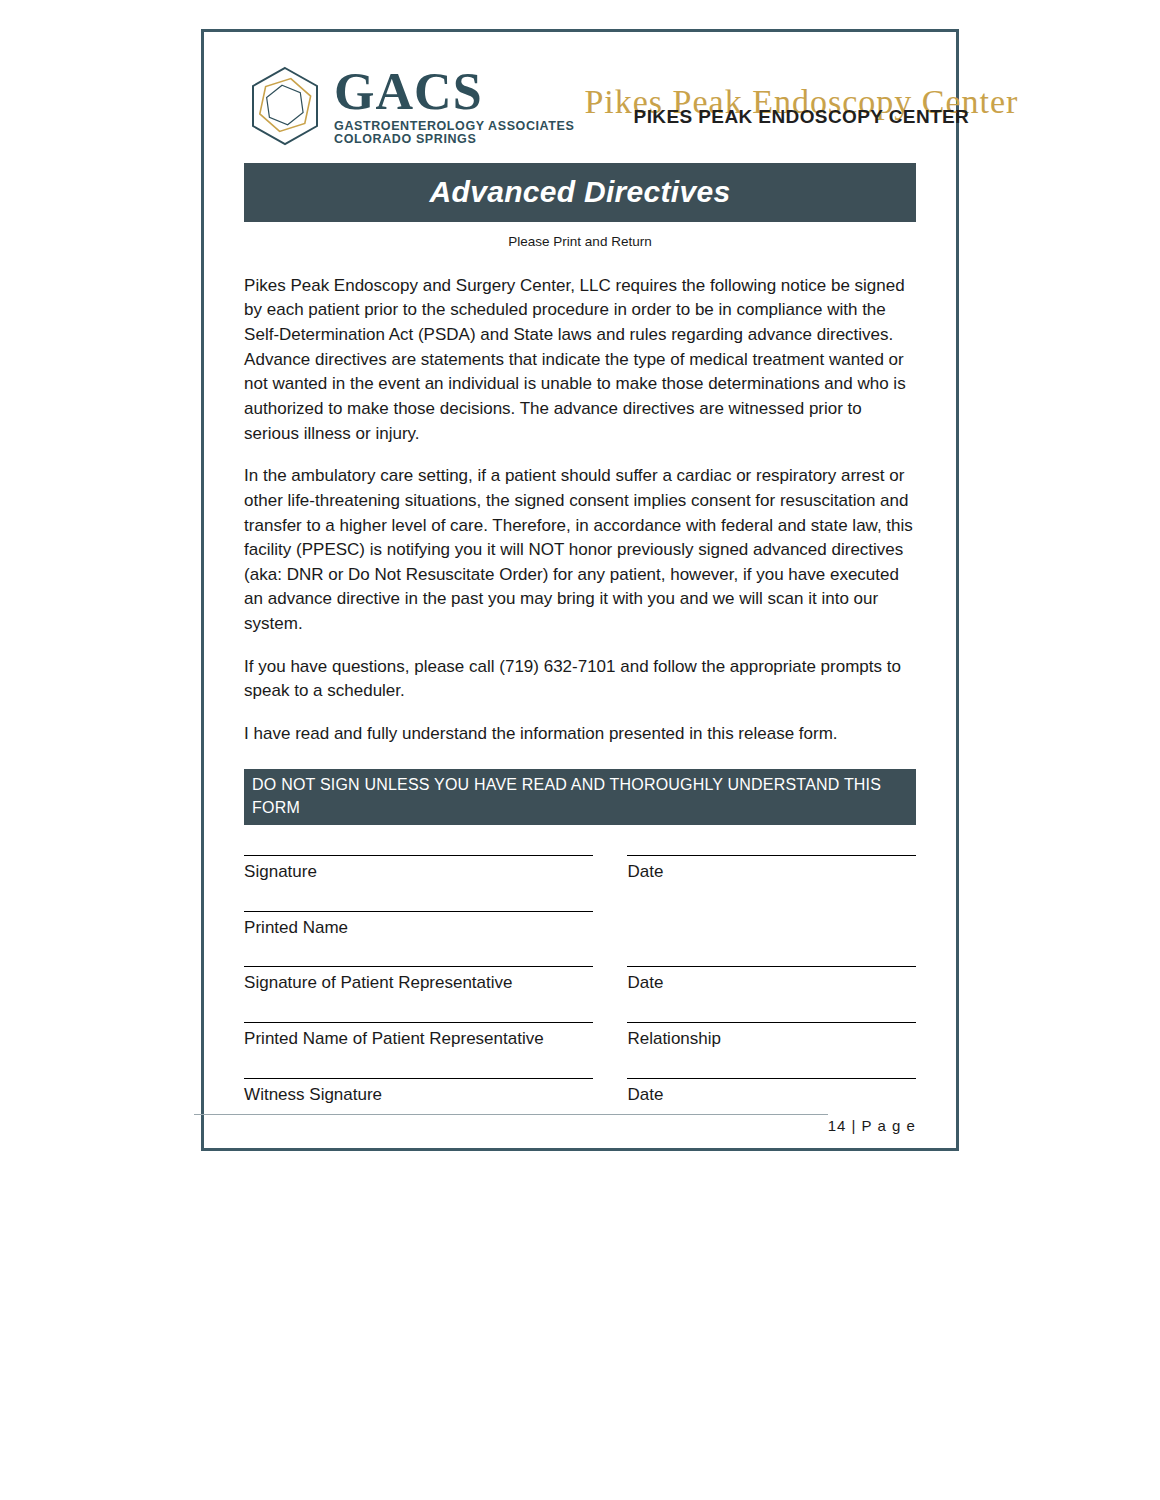GACS
GASTROENTEROLOGY ASSOCIATES
COLORADO SPRINGS
Pikes Peak Endoscopy Center
PIKES PEAK ENDOSCOPY CENTER
Advanced Directives
Please Print and Return
Pikes Peak Endoscopy and Surgery Center, LLC requires the following notice be signed by each patient prior to the scheduled procedure in order to be in compliance with the Self-Determination Act (PSDA) and State laws and rules regarding advance directives. Advance directives are statements that indicate the type of medical treatment wanted or not wanted in the event an individual is unable to make those determinations and who is authorized to make those decisions. The advance directives are witnessed prior to serious illness or injury.
In the ambulatory care setting, if a patient should suffer a cardiac or respiratory arrest or other life-threatening situations, the signed consent implies consent for resuscitation and transfer to a higher level of care. Therefore, in accordance with federal and state law, this facility (PPESC) is notifying you it will NOT honor previously signed advanced directives (aka: DNR or Do Not Resuscitate Order) for any patient, however, if you have executed an advance directive in the past you may bring it with you and we will scan it into our system.
If you have questions, please call (719) 632-7101 and follow the appropriate prompts to speak to a scheduler.
I have read and fully understand the information presented in this release form.
DO NOT SIGN UNLESS YOU HAVE READ AND THOROUGHLY UNDERSTAND THIS FORM
Signature
Date
Printed Name
Signature of Patient Representative
Date
Printed Name of Patient Representative
Relationship
Witness Signature
Date
14 | P a g e